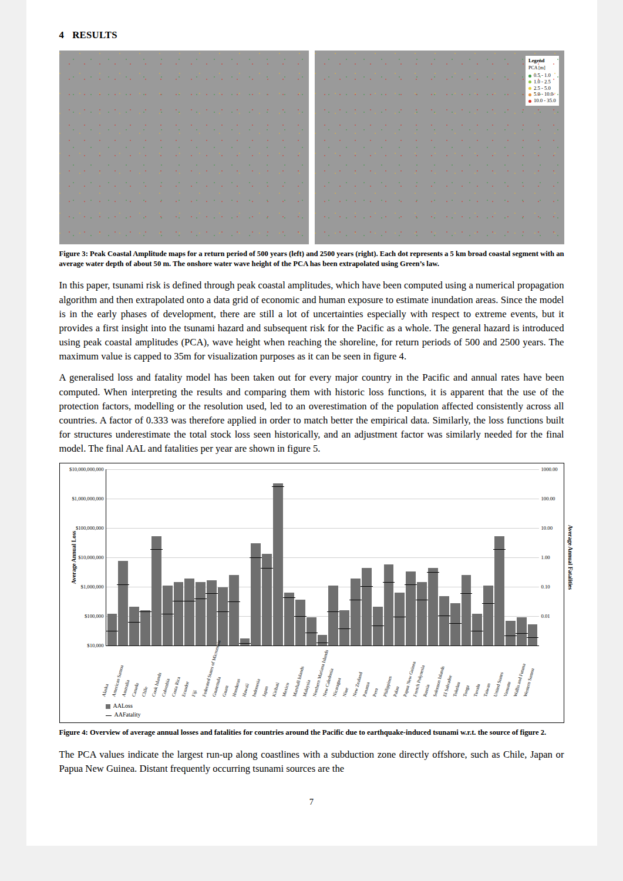4 RESULTS
Legend
PCA [m]
0.5 - 1.0
1.0 - 2.5
2.5 - 5.0
5.0 - 10.0
10.0 - 35.0
Figure 3: Peak Coastal Amplitude maps for a return period of 500 years (left) and 2500 years (right). Each dot represents a 5 km broad coastal segment with an average water depth of about 50 m. The onshore water wave height of the PCA has been extrapolated using Green’s law.
In this paper, tsunami risk is defined through peak coastal amplitudes, which have been computed using a numerical propagation algorithm and then extrapolated onto a data grid of economic and human exposure to estimate inundation areas. Since the model is in the early phases of development, there are still a lot of uncertainties especially with respect to extreme events, but it provides a first insight into the tsunami hazard and subsequent risk for the Pacific as a whole. The general hazard is introduced using peak coastal amplitudes (PCA), wave height when reaching the shoreline, for return periods of 500 and 2500 years. The maximum value is capped to 35m for visualization purposes as it can be seen in figure 4.
A generalised loss and fatality model has been taken out for every major country in the Pacific and annual rates have been computed. When interpreting the results and comparing them with historic loss functions, it is apparent that the use of the protection factors, modelling or the resolution used, led to an overestimation of the population affected consistently across all countries. A factor of 0.333 was therefore applied in order to match better the empirical data. Similarly, the loss functions built for structures underestimate the total stock loss seen historically, and an adjustment factor was similarly needed for the final model. The final AAL and fatalities per year are shown in figure 5.
Average Annual Loss
Average Annual Fatalities
$10,000,000,000 $1,000,000,000 $100,000,000 $10,000,000 $1,000,000 $100,000 $10,000 1000.00 100.00 10.00 1.00 0.10 0.01
Alaska American Samoa Australia Canada Chile Cook Islands Colombia Costa Rica Ecuador Fiji Federated States of Micronesia Guatemala Guam Honduras Hawaii Indonesia Japan Kiribati Mexico Marshall Islands Malaysia Northern Mariana Islands New Caledonia Nicaragua Niue New Zealand Panama Peru Philippines Palau Papua New Guinea French Polynesia Russia Solomon Islands El Salvador Tokelau Tonga Tuvalu Taiwan United States Vanuatu Wallis and Futuna Western Samoa
AALoss
AAFatality
Figure 4: Overview of average annual losses and fatalities for countries around the Pacific due to earthquake-induced tsunami w.r.t. the source of figure 2.
The PCA values indicate the largest run-up along coastlines with a subduction zone directly offshore, such as Chile, Japan or Papua New Guinea. Distant frequently occurring tsunami sources are the
7